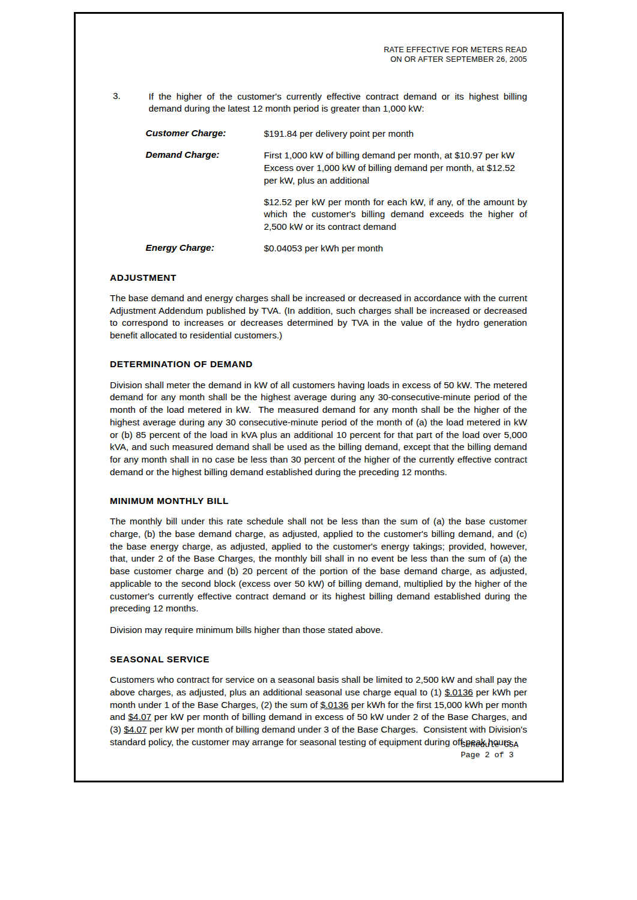RATE EFFECTIVE FOR METERS READ
ON OR AFTER SEPTEMBER 26, 2005
3.
If the higher of the customer's currently effective contract demand or its highest billing demand during the latest 12 month period is greater than 1,000 kW:
Customer Charge:
$191.84 per delivery point per month
Demand Charge:
First 1,000 kW of billing demand per month, at $10.97 per kW
Excess over 1,000 kW of billing demand per month, at $12.52 per kW, plus an additional
$12.52 per kW per month for each kW, if any, of the amount by which the customer's billing demand exceeds the higher of 2,500 kW or its contract demand
Energy Charge:
$0.04053 per kWh per month
ADJUSTMENT
The base demand and energy charges shall be increased or decreased in accordance with the current Adjustment Addendum published by TVA. (In addition, such charges shall be increased or decreased to correspond to increases or decreases determined by TVA in the value of the hydro generation benefit allocated to residential customers.)
DETERMINATION OF DEMAND
Division shall meter the demand in kW of all customers having loads in excess of 50 kW. The metered demand for any month shall be the highest average during any 30-consecutive-minute period of the month of the load metered in kW. The measured demand for any month shall be the higher of the highest average during any 30 consecutive-minute period of the month of (a) the load metered in kW or (b) 85 percent of the load in kVA plus an additional 10 percent for that part of the load over 5,000 kVA, and such measured demand shall be used as the billing demand, except that the billing demand for any month shall in no case be less than 30 percent of the higher of the currently effective contract demand or the highest billing demand established during the preceding 12 months.
MINIMUM MONTHLY BILL
The monthly bill under this rate schedule shall not be less than the sum of (a) the base customer charge, (b) the base demand charge, as adjusted, applied to the customer's billing demand, and (c) the base energy charge, as adjusted, applied to the customer's energy takings; provided, however, that, under 2 of the Base Charges, the monthly bill shall in no event be less than the sum of (a) the base customer charge and (b) 20 percent of the portion of the base demand charge, as adjusted, applicable to the second block (excess over 50 kW) of billing demand, multiplied by the higher of the customer's currently effective contract demand or its highest billing demand established during the preceding 12 months.
Division may require minimum bills higher than those stated above.
SEASONAL SERVICE
Customers who contract for service on a seasonal basis shall be limited to 2,500 kW and shall pay the above charges, as adjusted, plus an additional seasonal use charge equal to (1) $.0136 per kWh per month under 1 of the Base Charges, (2) the sum of $.0136 per kWh for the first 15,000 kWh per month and $4.07 per kW per month of billing demand in excess of 50 kW under 2 of the Base Charges, and (3) $4.07 per kW per month of billing demand under 3 of the Base Charges. Consistent with Division's standard policy, the customer may arrange for seasonal testing of equipment during off-peak hours.
Schedule GSA
Page 2 of 3